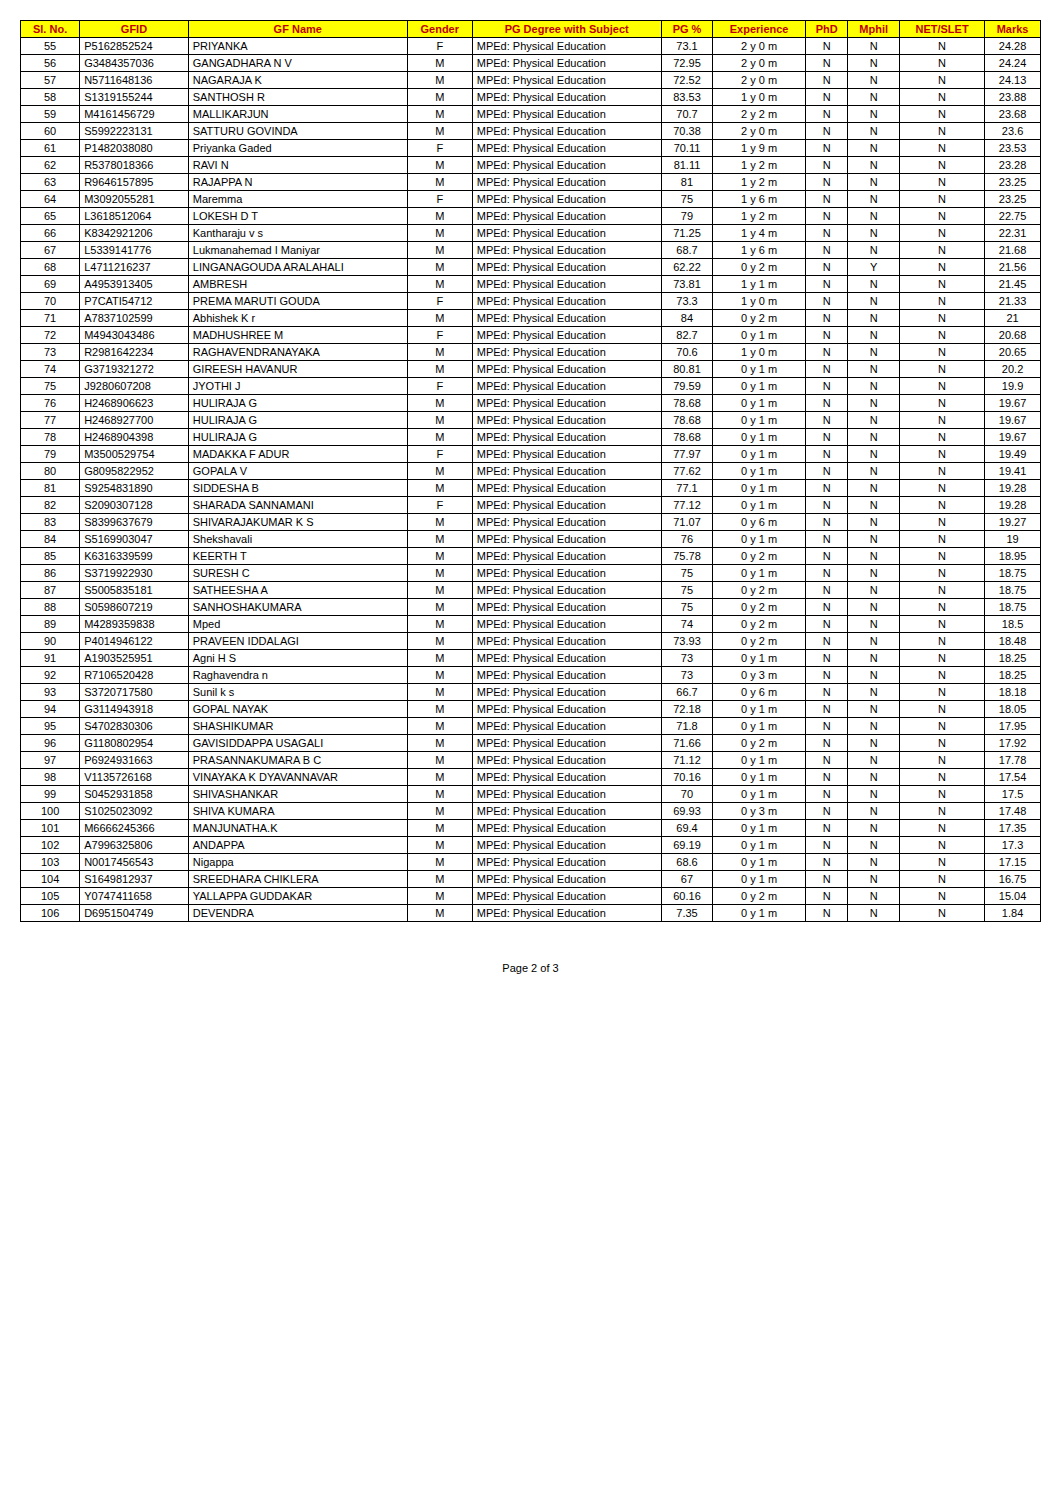| Sl. No. | GFID | GF Name | Gender | PG Degree with Subject | PG % | Experience | PhD | Mphil | NET/SLET | Marks |
| --- | --- | --- | --- | --- | --- | --- | --- | --- | --- | --- |
| 55 | P5162852524 | PRIYANKA | F | MPEd: Physical Education | 73.1 | 2 y 0 m | N | N | N | 24.28 |
| 56 | G3484357036 | GANGADHARA N V | M | MPEd: Physical Education | 72.95 | 2 y 0 m | N | N | N | 24.24 |
| 57 | N5711648136 | NAGARAJA K | M | MPEd: Physical Education | 72.52 | 2 y 0 m | N | N | N | 24.13 |
| 58 | S1319155244 | SANTHOSH R | M | MPEd: Physical Education | 83.53 | 1 y 0 m | N | N | N | 23.88 |
| 59 | M4161456729 | MALLIKARJUN | M | MPEd: Physical Education | 70.7 | 2 y 2 m | N | N | N | 23.68 |
| 60 | S5992223131 | SATTURU GOVINDA | M | MPEd: Physical Education | 70.38 | 2 y 0 m | N | N | N | 23.6 |
| 61 | P1482038080 | Priyanka Gaded | F | MPEd: Physical Education | 70.11 | 1 y 9 m | N | N | N | 23.53 |
| 62 | R5378018366 | RAVI N | M | MPEd: Physical Education | 81.11 | 1 y 2 m | N | N | N | 23.28 |
| 63 | R9646157895 | RAJAPPA N | M | MPEd: Physical Education | 81 | 1 y 2 m | N | N | N | 23.25 |
| 64 | M3092055281 | Maremma | F | MPEd: Physical Education | 75 | 1 y 6 m | N | N | N | 23.25 |
| 65 | L3618512064 | LOKESH D T | M | MPEd: Physical Education | 79 | 1 y 2 m | N | N | N | 22.75 |
| 66 | K8342921206 | Kantharaju v s | M | MPEd: Physical Education | 71.25 | 1 y 4 m | N | N | N | 22.31 |
| 67 | L5339141776 | Lukmanahemad I Maniyar | M | MPEd: Physical Education | 68.7 | 1 y 6 m | N | N | N | 21.68 |
| 68 | L4711216237 | LINGANAGOUDA ARALAHALI | M | MPEd: Physical Education | 62.22 | 0 y 2 m | N | Y | N | 21.56 |
| 69 | A4953913405 | AMBRESH | M | MPEd: Physical Education | 73.81 | 1 y 1 m | N | N | N | 21.45 |
| 70 | P7CATI54712 | PREMA MARUTI GOUDA | F | MPEd: Physical Education | 73.3 | 1 y 0 m | N | N | N | 21.33 |
| 71 | A7837102599 | Abhishek K r | M | MPEd: Physical Education | 84 | 0 y 2 m | N | N | N | 21 |
| 72 | M4943043486 | MADHUSHREE M | F | MPEd: Physical Education | 82.7 | 0 y 1 m | N | N | N | 20.68 |
| 73 | R2981642234 | RAGHAVENDRANAYAKA | M | MPEd: Physical Education | 70.6 | 1 y 0 m | N | N | N | 20.65 |
| 74 | G3719321272 | GIREESH HAVANUR | M | MPEd: Physical Education | 80.81 | 0 y 1 m | N | N | N | 20.2 |
| 75 | J9280607208 | JYOTHI J | F | MPEd: Physical Education | 79.59 | 0 y 1 m | N | N | N | 19.9 |
| 76 | H2468906623 | HULIRAJA G | M | MPEd: Physical Education | 78.68 | 0 y 1 m | N | N | N | 19.67 |
| 77 | H2468927700 | HULIRAJA G | M | MPEd: Physical Education | 78.68 | 0 y 1 m | N | N | N | 19.67 |
| 78 | H2468904398 | HULIRAJA G | M | MPEd: Physical Education | 78.68 | 0 y 1 m | N | N | N | 19.67 |
| 79 | M3500529754 | MADAKKA F ADUR | F | MPEd: Physical Education | 77.97 | 0 y 1 m | N | N | N | 19.49 |
| 80 | G8095822952 | GOPALA V | M | MPEd: Physical Education | 77.62 | 0 y 1 m | N | N | N | 19.41 |
| 81 | S9254831890 | SIDDESHA B | M | MPEd: Physical Education | 77.1 | 0 y 1 m | N | N | N | 19.28 |
| 82 | S2090307128 | SHARADA SANNAMANI | F | MPEd: Physical Education | 77.12 | 0 y 1 m | N | N | N | 19.28 |
| 83 | S8399637679 | SHIVARAJAKUMAR K S | M | MPEd: Physical Education | 71.07 | 0 y 6 m | N | N | N | 19.27 |
| 84 | S5169903047 | Shekshavali | M | MPEd: Physical Education | 76 | 0 y 1 m | N | N | N | 19 |
| 85 | K6316339599 | KEERTH T | M | MPEd: Physical Education | 75.78 | 0 y 2 m | N | N | N | 18.95 |
| 86 | S3719922930 | SURESH C | M | MPEd: Physical Education | 75 | 0 y 1 m | N | N | N | 18.75 |
| 87 | S5005835181 | SATHEESHA A | M | MPEd: Physical Education | 75 | 0 y 2 m | N | N | N | 18.75 |
| 88 | S0598607219 | SANHOSHAKUMARA | M | MPEd: Physical Education | 75 | 0 y 2 m | N | N | N | 18.75 |
| 89 | M4289359838 | Mped | M | MPEd: Physical Education | 74 | 0 y 2 m | N | N | N | 18.5 |
| 90 | P4014946122 | PRAVEEN IDDALAGI | M | MPEd: Physical Education | 73.93 | 0 y 2 m | N | N | N | 18.48 |
| 91 | A1903525951 | Agni H S | M | MPEd: Physical Education | 73 | 0 y 1 m | N | N | N | 18.25 |
| 92 | R7106520428 | Raghavendra n | M | MPEd: Physical Education | 73 | 0 y 3 m | N | N | N | 18.25 |
| 93 | S3720717580 | Sunil k s | M | MPEd: Physical Education | 66.7 | 0 y 6 m | N | N | N | 18.18 |
| 94 | G3114943918 | GOPAL NAYAK | M | MPEd: Physical Education | 72.18 | 0 y 1 m | N | N | N | 18.05 |
| 95 | S4702830306 | SHASHIKUMAR | M | MPEd: Physical Education | 71.8 | 0 y 1 m | N | N | N | 17.95 |
| 96 | G1180802954 | GAVISIDDAPPA USAGALI | M | MPEd: Physical Education | 71.66 | 0 y 2 m | N | N | N | 17.92 |
| 97 | P6924931663 | PRASANNAKUMARA B C | M | MPEd: Physical Education | 71.12 | 0 y 1 m | N | N | N | 17.78 |
| 98 | V1135726168 | VINAYAKA K DYAVANNAVAR | M | MPEd: Physical Education | 70.16 | 0 y 1 m | N | N | N | 17.54 |
| 99 | S0452931858 | SHIVASHANKAR | M | MPEd: Physical Education | 70 | 0 y 1 m | N | N | N | 17.5 |
| 100 | S1025023092 | SHIVA KUMARA | M | MPEd: Physical Education | 69.93 | 0 y 3 m | N | N | N | 17.48 |
| 101 | M6666245366 | MANJUNATHA.K | M | MPEd: Physical Education | 69.4 | 0 y 1 m | N | N | N | 17.35 |
| 102 | A7996325806 | ANDAPPA | M | MPEd: Physical Education | 69.19 | 0 y 1 m | N | N | N | 17.3 |
| 103 | N0017456543 | Nigappa | M | MPEd: Physical Education | 68.6 | 0 y 1 m | N | N | N | 17.15 |
| 104 | S1649812937 | SREEDHARA CHIKLERA | M | MPEd: Physical Education | 67 | 0 y 1 m | N | N | N | 16.75 |
| 105 | Y0747411658 | YALLAPPA GUDDAKAR | M | MPEd: Physical Education | 60.16 | 0 y 2 m | N | N | N | 15.04 |
| 106 | D6951504749 | DEVENDRA | M | MPEd: Physical Education | 7.35 | 0 y 1 m | N | N | N | 1.84 |
Page 2 of 3